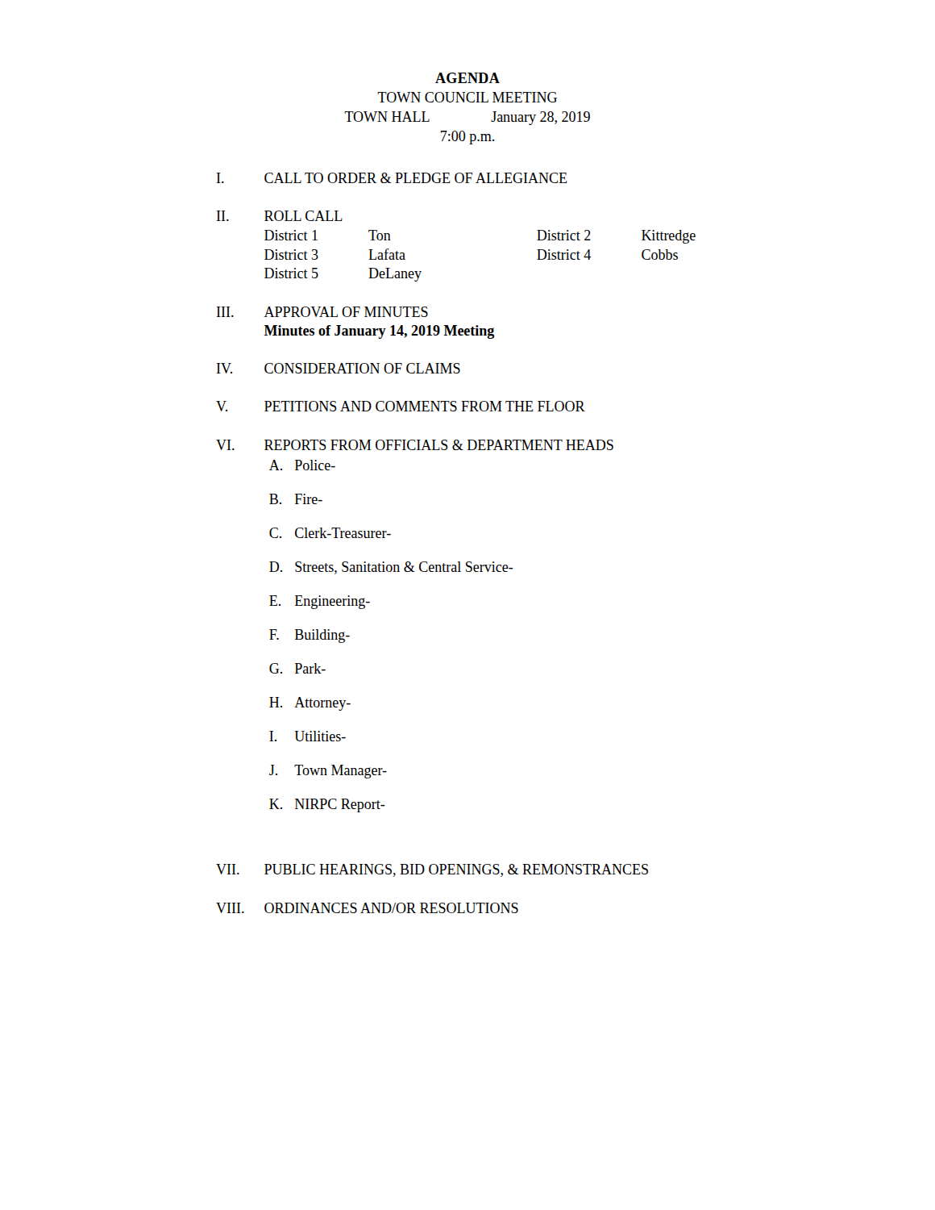AGENDA
TOWN COUNCIL MEETING
TOWN HALL January 28, 2019
7:00 p.m.
I. Call to Order & Pledge of Allegiance
II. Roll Call
District 1 Ton District 2 Kittredge
District 3 Lafata District 4 Cobbs
District 5 DeLaney
III. Approval of Minutes
Minutes of January 14, 2019 Meeting
IV. Consideration of Claims
V. Petitions and Comments from the Floor
VI. Reports from Officials & Department Heads
A. Police-
B. Fire-
C. Clerk-Treasurer-
D. Streets, Sanitation & Central Service-
E. Engineering-
F. Building-
G. Park-
H. Attorney-
I. Utilities-
J. Town Manager-
K. NIRPC Report-
VII. Public Hearings, Bid Openings, & Remonstrances
VIII. Ordinances and/or Resolutions